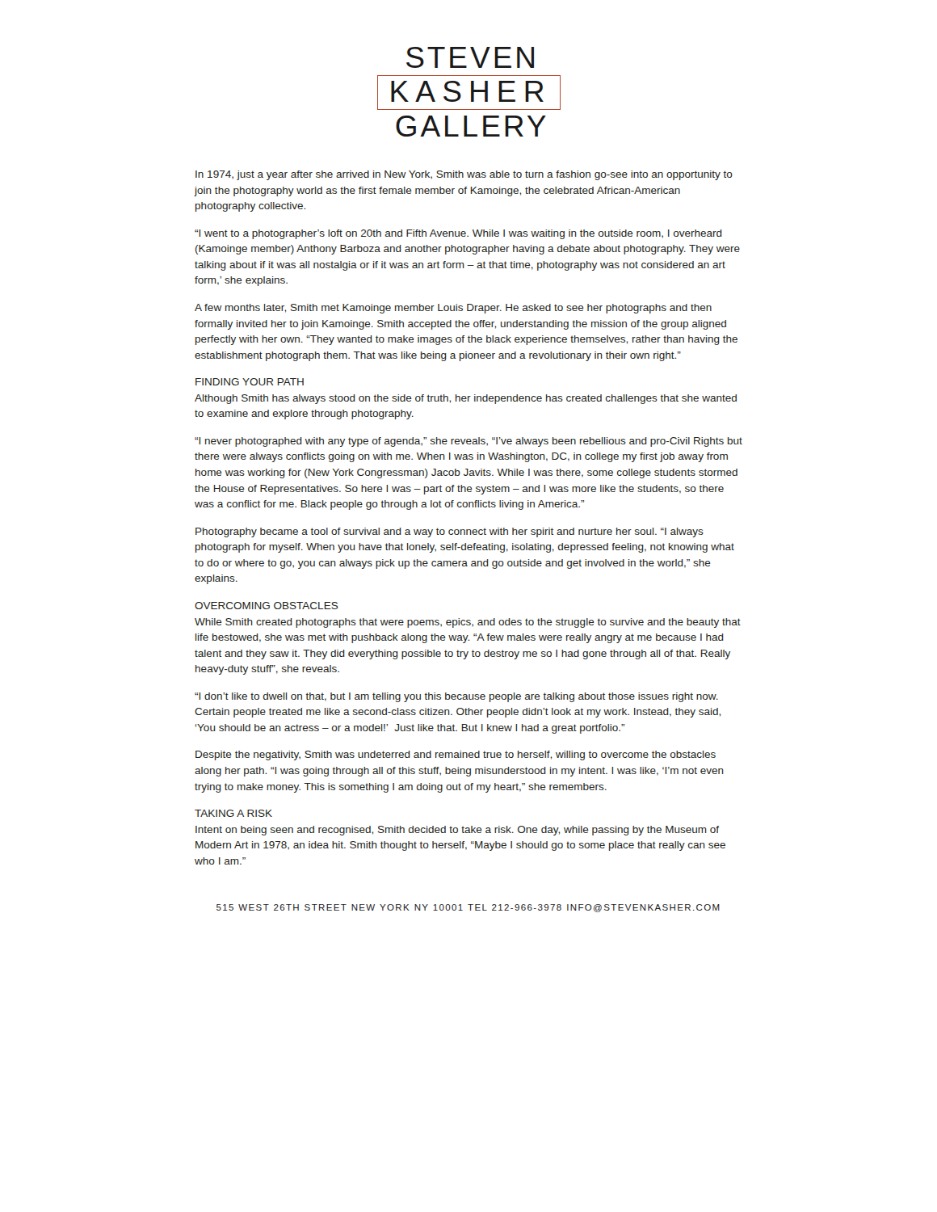STEVEN KASHER GALLERY
In 1974, just a year after she arrived in New York, Smith was able to turn a fashion go-see into an opportunity to join the photography world as the first female member of Kamoinge, the celebrated African-American photography collective.
“I went to a photographer’s loft on 20th and Fifth Avenue. While I was waiting in the outside room, I overheard (Kamoinge member) Anthony Barboza and another photographer having a debate about photography. They were talking about if it was all nostalgia or if it was an art form – at that time, photography was not considered an art form,’ she explains.
A few months later, Smith met Kamoinge member Louis Draper. He asked to see her photographs and then formally invited her to join Kamoinge. Smith accepted the offer, understanding the mission of the group aligned perfectly with her own. “They wanted to make images of the black experience themselves, rather than having the establishment photograph them. That was like being a pioneer and a revolutionary in their own right.”
FINDING YOUR PATH
Although Smith has always stood on the side of truth, her independence has created challenges that she wanted to examine and explore through photography.
“I never photographed with any type of agenda,” she reveals, “I’ve always been rebellious and pro-Civil Rights but there were always conflicts going on with me. When I was in Washington, DC, in college my first job away from home was working for (New York Congressman) Jacob Javits. While I was there, some college students stormed the House of Representatives. So here I was – part of the system – and I was more like the students, so there was a conflict for me. Black people go through a lot of conflicts living in America.”
Photography became a tool of survival and a way to connect with her spirit and nurture her soul. “I always photograph for myself. When you have that lonely, self-defeating, isolating, depressed feeling, not knowing what to do or where to go, you can always pick up the camera and go outside and get involved in the world,” she explains.
OVERCOMING OBSTACLES
While Smith created photographs that were poems, epics, and odes to the struggle to survive and the beauty that life bestowed, she was met with pushback along the way. “A few males were really angry at me because I had talent and they saw it. They did everything possible to try to destroy me so I had gone through all of that. Really heavy-duty stuff”, she reveals.
“I don’t like to dwell on that, but I am telling you this because people are talking about those issues right now. Certain people treated me like a second-class citizen. Other people didn’t look at my work. Instead, they said, ‘You should be an actress – or a model!’ Just like that. But I knew I had a great portfolio.”
Despite the negativity, Smith was undeterred and remained true to herself, willing to overcome the obstacles along her path. “I was going through all of this stuff, being misunderstood in my intent. I was like, ‘I’m not even trying to make money. This is something I am doing out of my heart,” she remembers.
TAKING A RISK
Intent on being seen and recognised, Smith decided to take a risk. One day, while passing by the Museum of Modern Art in 1978, an idea hit. Smith thought to herself, “Maybe I should go to some place that really can see who I am.”
515 WEST 26TH STREET NEW YORK NY 10001 TEL 212-966-3978 INFO@STEVENKASHER.COM